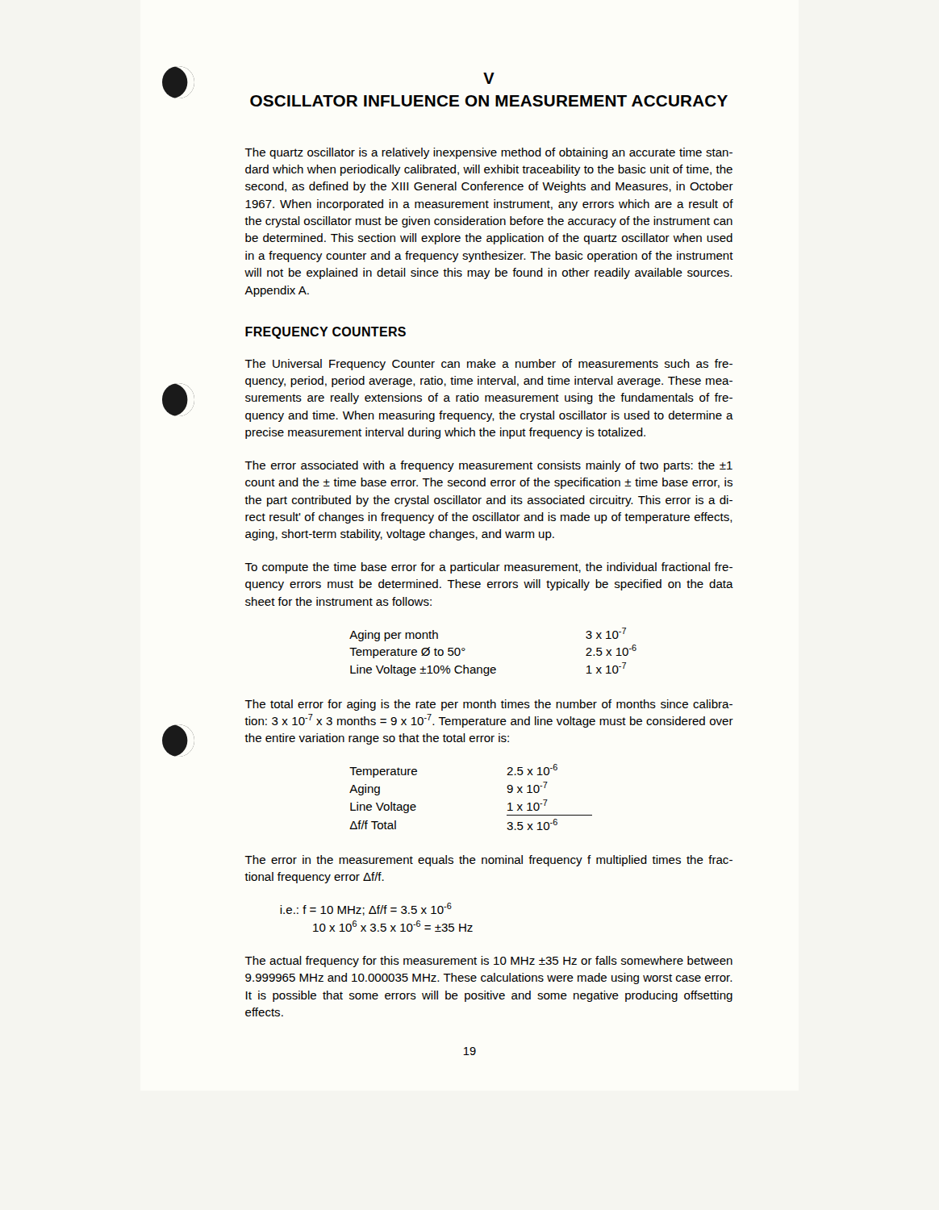V
OSCILLATOR INFLUENCE ON MEASUREMENT ACCURACY
The quartz oscillator is a relatively inexpensive method of obtaining an accurate time standard which when periodically calibrated, will exhibit traceability to the basic unit of time, the second, as defined by the XIII General Conference of Weights and Measures, in October 1967. When incorporated in a measurement instrument, any errors which are a result of the crystal oscillator must be given consideration before the accuracy of the instrument can be determined. This section will explore the application of the quartz oscillator when used in a frequency counter and a frequency synthesizer. The basic operation of the instrument will not be explained in detail since this may be found in other readily available sources. Appendix A.
FREQUENCY COUNTERS
The Universal Frequency Counter can make a number of measurements such as frequency, period, period average, ratio, time interval, and time interval average. These measurements are really extensions of a ratio measurement using the fundamentals of frequency and time. When measuring frequency, the crystal oscillator is used to determine a precise measurement interval during which the input frequency is totalized.
The error associated with a frequency measurement consists mainly of two parts: the ±1 count and the ± time base error. The second error of the specification ± time base error, is the part contributed by the crystal oscillator and its associated circuitry. This error is a direct result' of changes in frequency of the oscillator and is made up of temperature effects, aging, short-term stability, voltage changes, and warm up.
To compute the time base error for a particular measurement, the individual fractional frequency errors must be determined. These errors will typically be specified on the data sheet for the instrument as follows:
| Aging per month | 3 x 10 -7 |
| Temperature Ø to 50° | 2.5 x 10 -6 |
| Line Voltage ±10% Change | 1 x 10 -7 |
The total error for aging is the rate per month times the number of months since calibration: 3 x 10-7 x 3 months = 9 x 10-7. Temperature and line voltage must be considered over the entire variation range so that the total error is:
| Temperature | 2.5 x 10 -6 |
| Aging | 9 x 10 -7 |
| Line Voltage | 1 x 10 -7 |
| Δf/f Total | 3.5 x 10 -6 |
The error in the measurement equals the nominal frequency f multiplied times the fractional frequency error Δf/f.
i.e.: f = 10 MHz; Δf/f = 3.5 x 10-6 10 x 106 x 3.5 x 10-6 = ±35 Hz
The actual frequency for this measurement is 10 MHz ±35 Hz or falls somewhere between 9.999965 MHz and 10.000035 MHz. These calculations were made using worst case error. It is possible that some errors will be positive and some negative producing offsetting effects.
19